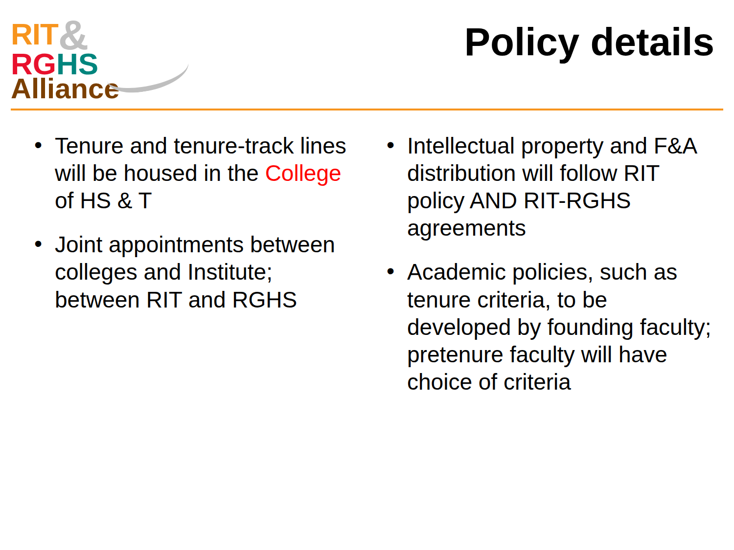RIT&
RG HS
Alliance
Policy details
Tenure and tenure-track lines will be housed in the College of HS & T
Joint appointments between colleges and Institute; between RIT and RGHS
Intellectual property and F&A distribution will follow RIT policy AND RIT-RGHS agreements
Academic policies, such as tenure criteria, to be developed by founding faculty; pretenure faculty will have choice of criteria